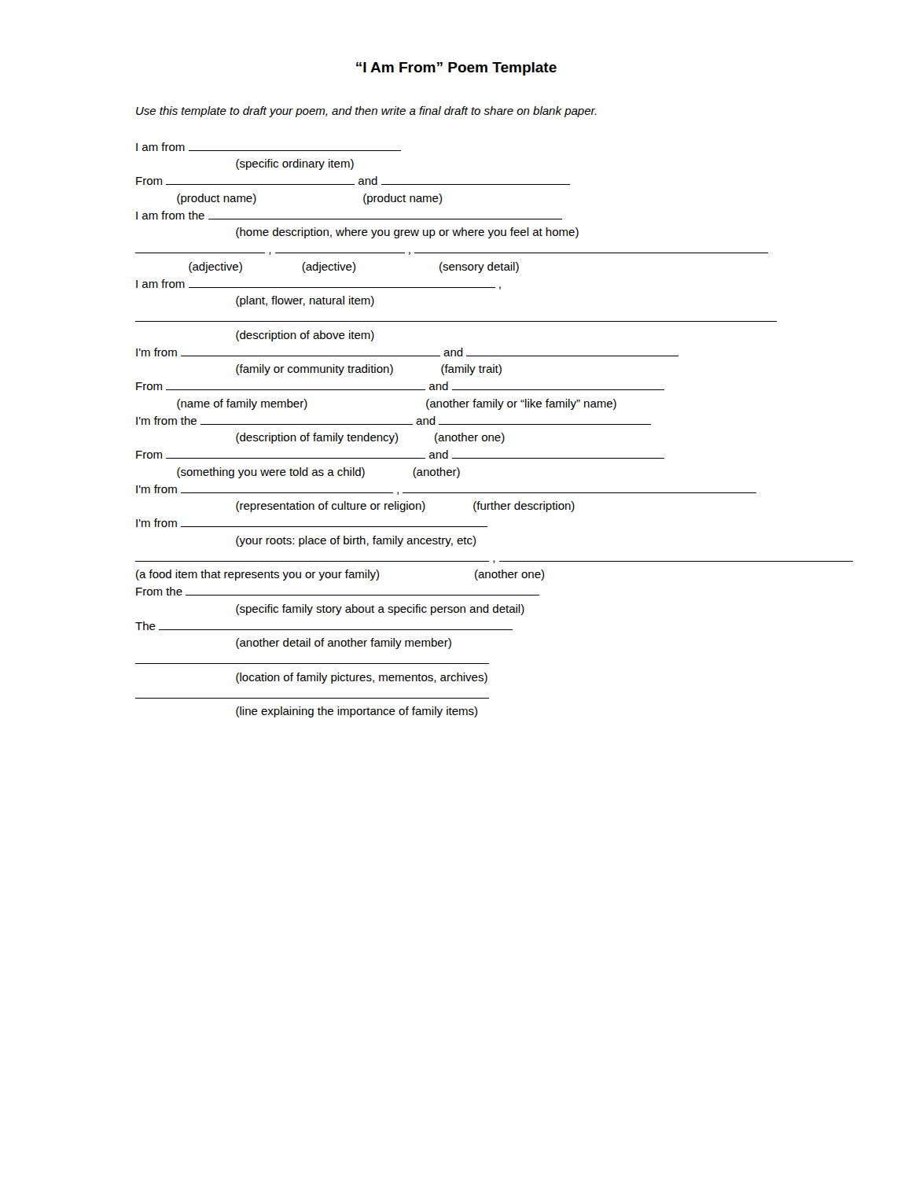“I Am From” Poem Template
Use this template to draft your poem, and then write a final draft to share on blank paper.
I am from
(specific ordinary item)
From and
(product name)(product name)
I am from the
(home description, where you grew up or where you feel at home)
, ,
(adjective)(adjective)(sensory detail)
I am from ,
(plant, flower, natural item)
(description of above item)
I'm from and
(family or community tradition)(family trait)
From and
(name of family member)(another family or “like family” name)
I'm from the and
(description of family tendency)(another one)
From and
(something you were told as a child)(another)
I'm from ,
(representation of culture or religion)(further description)
I'm from
(your roots: place of birth, family ancestry, etc)
,
(a food item that represents you or your family)(another one)
From the
(specific family story about a specific person and detail)
The
(another detail of another family member)
(location of family pictures, mementos, archives)
(line explaining the importance of family items)